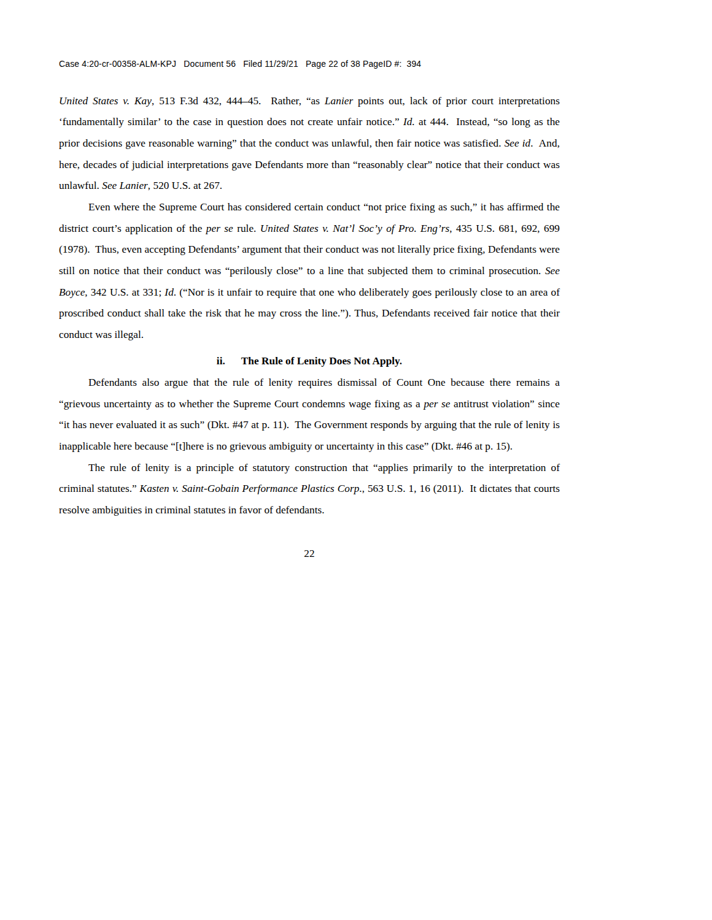Case 4:20-cr-00358-ALM-KPJ Document 56 Filed 11/29/21 Page 22 of 38 PageID #: 394
United States v. Kay, 513 F.3d 432, 444–45. Rather, “as Lanier points out, lack of prior court interpretations ‘fundamentally similar’ to the case in question does not create unfair notice.” Id. at 444. Instead, “so long as the prior decisions gave reasonable warning” that the conduct was unlawful, then fair notice was satisfied. See id. And, here, decades of judicial interpretations gave Defendants more than “reasonably clear” notice that their conduct was unlawful. See Lanier, 520 U.S. at 267.
Even where the Supreme Court has considered certain conduct “not price fixing as such,” it has affirmed the district court’s application of the per se rule. United States v. Nat’l Soc’y of Pro. Eng’rs, 435 U.S. 681, 692, 699 (1978). Thus, even accepting Defendants’ argument that their conduct was not literally price fixing, Defendants were still on notice that their conduct was “perilously close” to a line that subjected them to criminal prosecution. See Boyce, 342 U.S. at 331; Id. (“Nor is it unfair to require that one who deliberately goes perilously close to an area of proscribed conduct shall take the risk that he may cross the line.”). Thus, Defendants received fair notice that their conduct was illegal.
ii. The Rule of Lenity Does Not Apply.
Defendants also argue that the rule of lenity requires dismissal of Count One because there remains a “grievous uncertainty as to whether the Supreme Court condemns wage fixing as a per se antitrust violation” since “it has never evaluated it as such” (Dkt. #47 at p. 11). The Government responds by arguing that the rule of lenity is inapplicable here because “[t]here is no grievous ambiguity or uncertainty in this case” (Dkt. #46 at p. 15).
The rule of lenity is a principle of statutory construction that “applies primarily to the interpretation of criminal statutes.” Kasten v. Saint-Gobain Performance Plastics Corp., 563 U.S. 1, 16 (2011). It dictates that courts resolve ambiguities in criminal statutes in favor of defendants.
22